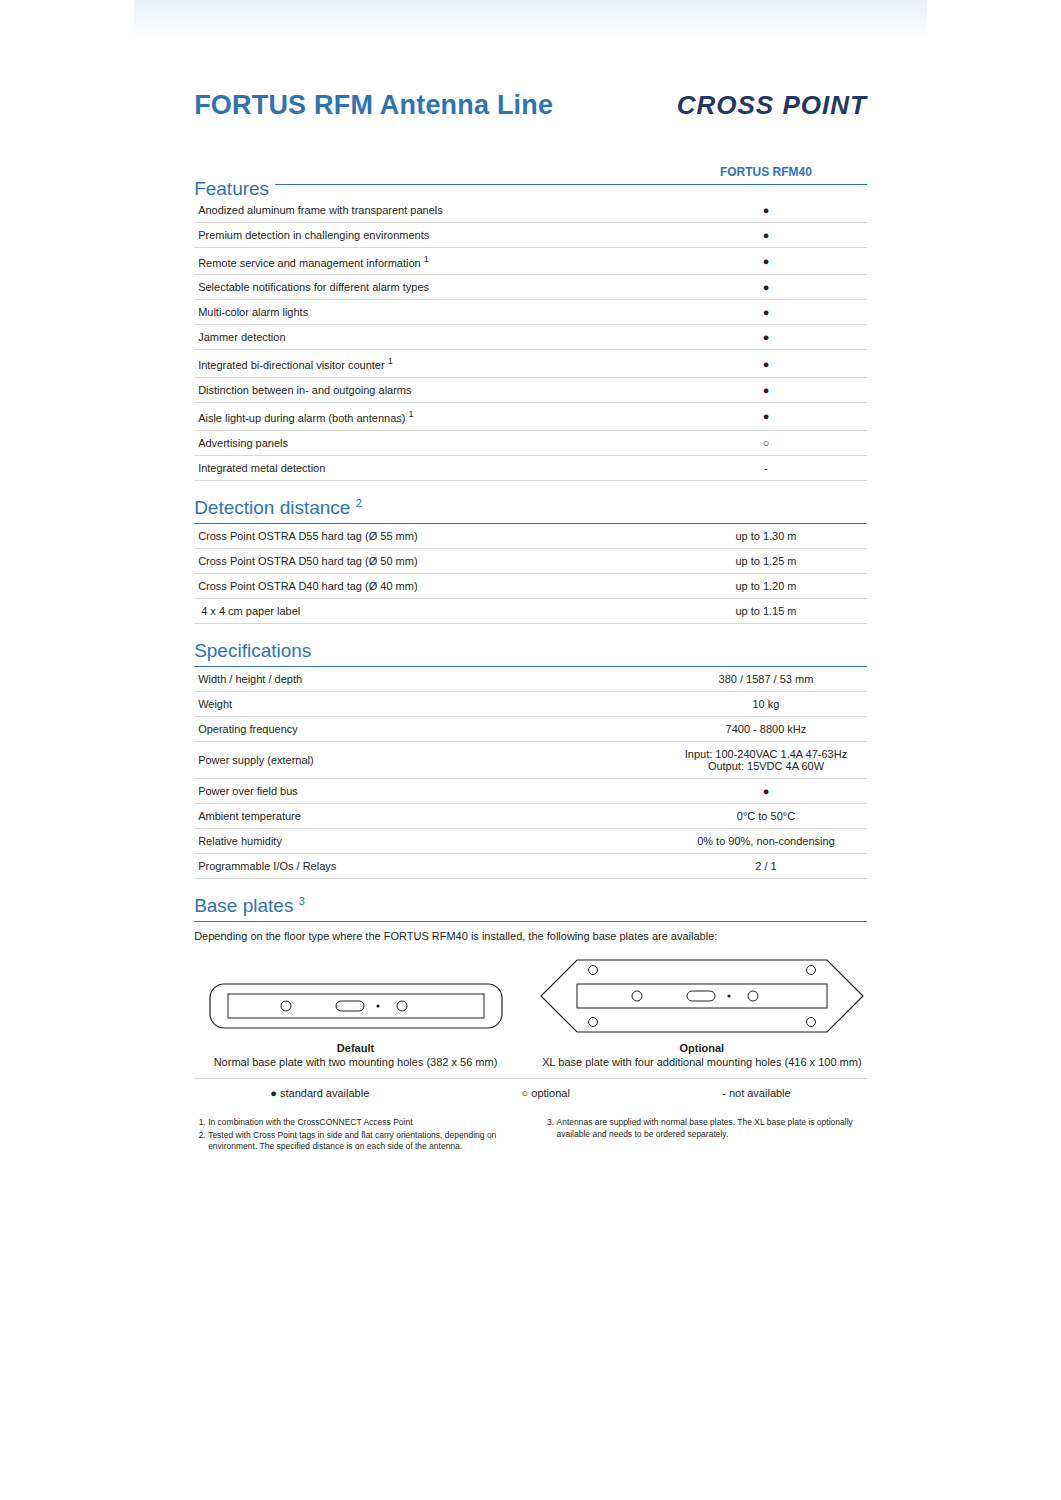CROSS POINT
FORTUS RFM Antenna Line
| Features | FORTUS RFM40 |
| --- | --- |
Features
| Anodized aluminum frame with transparent panels | |
| Premium detection in challenging environments | |
| Remote service and management information 1 | |
| Selectable notifications for different alarm types | |
| Multi-color alarm lights | |
| Jammer detection | |
| Integrated bi-directional visitor counter 1 | |
| Distinction between in- and outgoing alarms | |
| Aisle light-up during alarm (both antennas) 1 | |
| Advertising panels | |
| Integrated metal detection | - |
Detection distance 2
| Cross Point OSTRA D55 hard tag (Ø 55 mm) | up to 1.30 m |
| Cross Point OSTRA D50 hard tag (Ø 50 mm) | up to 1.25 m |
| Cross Point OSTRA D40 hard tag (Ø 40 mm) | up to 1.20 m |
| 4 x 4 cm paper label | up to 1.15 m |
Specifications
| Width / height / depth | 380 / 1587 / 53 mm |
| Weight | 10 kg |
| Operating frequency | 7400 - 8800 kHz |
| Power supply (external) | Input: 100-240VAC 1.4A 47-63Hz Output: 15VDC 4A 60W |
| Power over field bus | |
| Ambient temperature | 0°C to 50°C |
| Relative humidity | 0% to 90%, non-condensing |
| Programmable I/Os / Relays | 2 / 1 |
Base plates 3
Depending on the floor type where the FORTUS RFM40 is installed, the following base plates are available:
Default
Normal base plate with two mounting holes (382 x 56 mm)
Optional
XL base plate with four additional mounting holes (416 x 100 mm)
standard available optional - not available
In combination with the CrossCONNECT Access Point
Tested with Cross Point tags in side and flat carry orientations, depending on environment. The specified distance is on each side of the antenna.
Antennas are supplied with normal base plates. The XL base plate is optionally available and needs to be ordered separately.